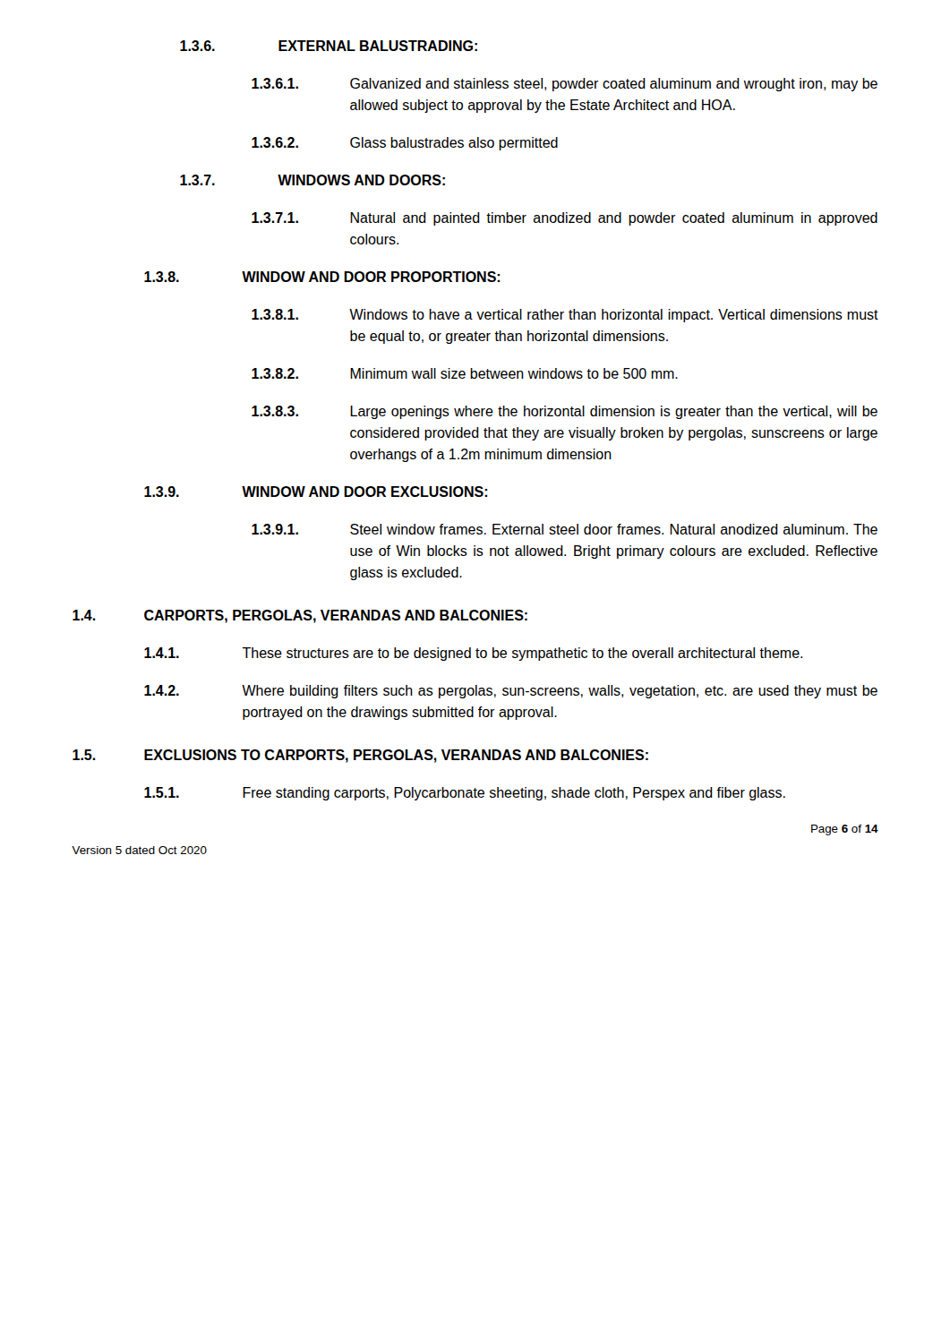1.3.6. External Balustrading:
1.3.6.1. Galvanized and stainless steel, powder coated aluminum and wrought iron, may be allowed subject to approval by the Estate Architect and HOA.
1.3.6.2. Glass balustrades also permitted
1.3.7. Windows and Doors:
1.3.7.1. Natural and painted timber anodized and powder coated aluminum in approved colours.
1.3.8. Window and Door Proportions:
1.3.8.1. Windows to have a vertical rather than horizontal impact. Vertical dimensions must be equal to, or greater than horizontal dimensions.
1.3.8.2. Minimum wall size between windows to be 500 mm.
1.3.8.3. Large openings where the horizontal dimension is greater than the vertical, will be considered provided that they are visually broken by pergolas, sunscreens or large overhangs of a 1.2m minimum dimension
1.3.9. Window and Door Exclusions:
1.3.9.1. Steel window frames. External steel door frames. Natural anodized aluminum. The use of Win blocks is not allowed. Bright primary colours are excluded. Reflective glass is excluded.
1.4. Carports, Pergolas, Verandas and Balconies:
1.4.1. These structures are to be designed to be sympathetic to the overall architectural theme.
1.4.2. Where building filters such as pergolas, sun-screens, walls, vegetation, etc. are used they must be portrayed on the drawings submitted for approval.
1.5. Exclusions to Carports, Pergolas, Verandas and Balconies:
1.5.1. Free standing carports, Polycarbonate sheeting, shade cloth, Perspex and fiber glass.
Page 6 of 14
Version 5 dated Oct 2020